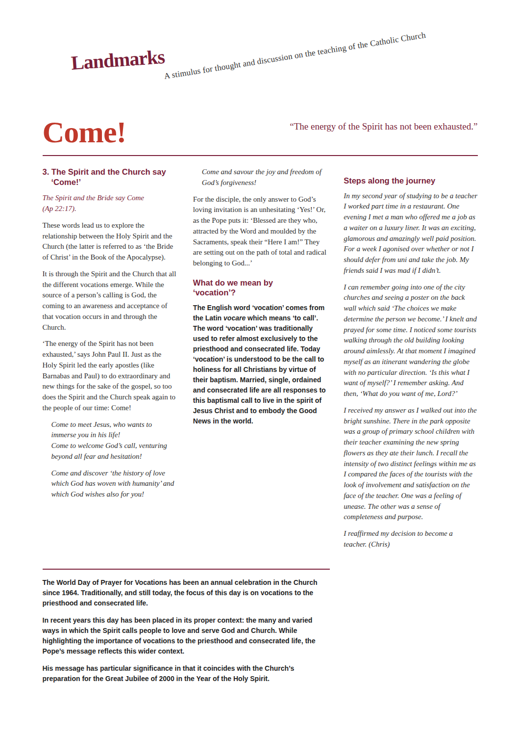Landmarks
A stimulus for thought and discussion on the teaching of the Catholic Church
Come!
“The energy of the Spirit has not been exhausted.”
3. The Spirit and the Church say‘Come!’
The Spirit and the Bride say Come
(Ap 22:17).
These words lead us to explore the relationship between the Holy Spirit and the Church (the latter is referred to as ‘the Bride of Christ’ in the Book of the Apocalypse).
It is through the Spirit and the Church that all the different vocations emerge. While the source of a person’s calling is God, the coming to an awareness and acceptance of that vocation occurs in and through the Church.
‘The energy of the Spirit has not been exhausted,’ says John Paul II. Just as the Holy Spirit led the early apostles (like Barnabas and Paul) to do extraordinary and new things for the sake of the gospel, so too does the Spirit and the Church speak again to the people of our time: Come!
Come to meet Jesus, who wants to immerse you in his life!
Come to welcome God’s call, venturing beyond all fear and hesitation!
Come and discover ‘the history of love which God has woven with humanity’ and which God wishes also for you!
Come and savour the joy and freedom of God’s forgiveness!
For the disciple, the only answer to God’s loving invitation is an unhesitating ‘Yes!’ Or, as the Pope puts it: ‘Blessed are they who, attracted by the Word and moulded by the Sacraments, speak their “Here I am!” They are setting out on the path of total and radical belonging to God...’
What do we mean by
‘vocation’?
The English word ‘vocation’ comes from the Latin vocare which means ‘to call’. The word ‘vocation’ was traditionally used to refer almost exclusively to the priesthood and consecrated life. Today ‘vocation’ is understood to be the call to holiness for all Christians by virtue of their baptism. Married, single, ordained and consecrated life are all responses to this baptismal call to live in the spirit of Jesus Christ and to embody the Good News in the world.
Steps along the journey
In my second year of studying to be a teacher I worked part time in a restaurant. One evening I met a man who offered me a job as a waiter on a luxury liner. It was an exciting, glamorous and amazingly well paid position. For a week I agonised over whether or not I should defer from uni and take the job. My friends said I was mad if I didn’t.
I can remember going into one of the city churches and seeing a poster on the back wall which said ‘The choices we make determine the person we become.’ I knelt and prayed for some time. I noticed some tourists walking through the old building looking around aimlessly. At that moment I imagined myself as an itinerant wandering the globe with no particular direction. ‘Is this what I want of myself?’ I remember asking. And then, ‘What do you want of me, Lord?’
I received my answer as I walked out into the bright sunshine. There in the park opposite was a group of primary school children with their teacher examining the new spring flowers as they ate their lunch. I recall the intensity of two distinct feelings within me as I compared the faces of the tourists with the look of involvement and satisfaction on the face of the teacher. One was a feeling of unease. The other was a sense of completeness and purpose.
I reaffirmed my decision to become a teacher. (Chris)
The World Day of Prayer for Vocations has been an annual celebration in the Church since 1964. Traditionally, and still today, the focus of this day is on vocations to the priesthood and consecrated life.
In recent years this day has been placed in its proper context: the many and varied ways in which the Spirit calls people to love and serve God and Church. While highlighting the importance of vocations to the priesthood and consecrated life, the Pope’s message reflects this wider context.
His message has particular significance in that it coincides with the Church’s preparation for the Great Jubilee of 2000 in the Year of the Holy Spirit.